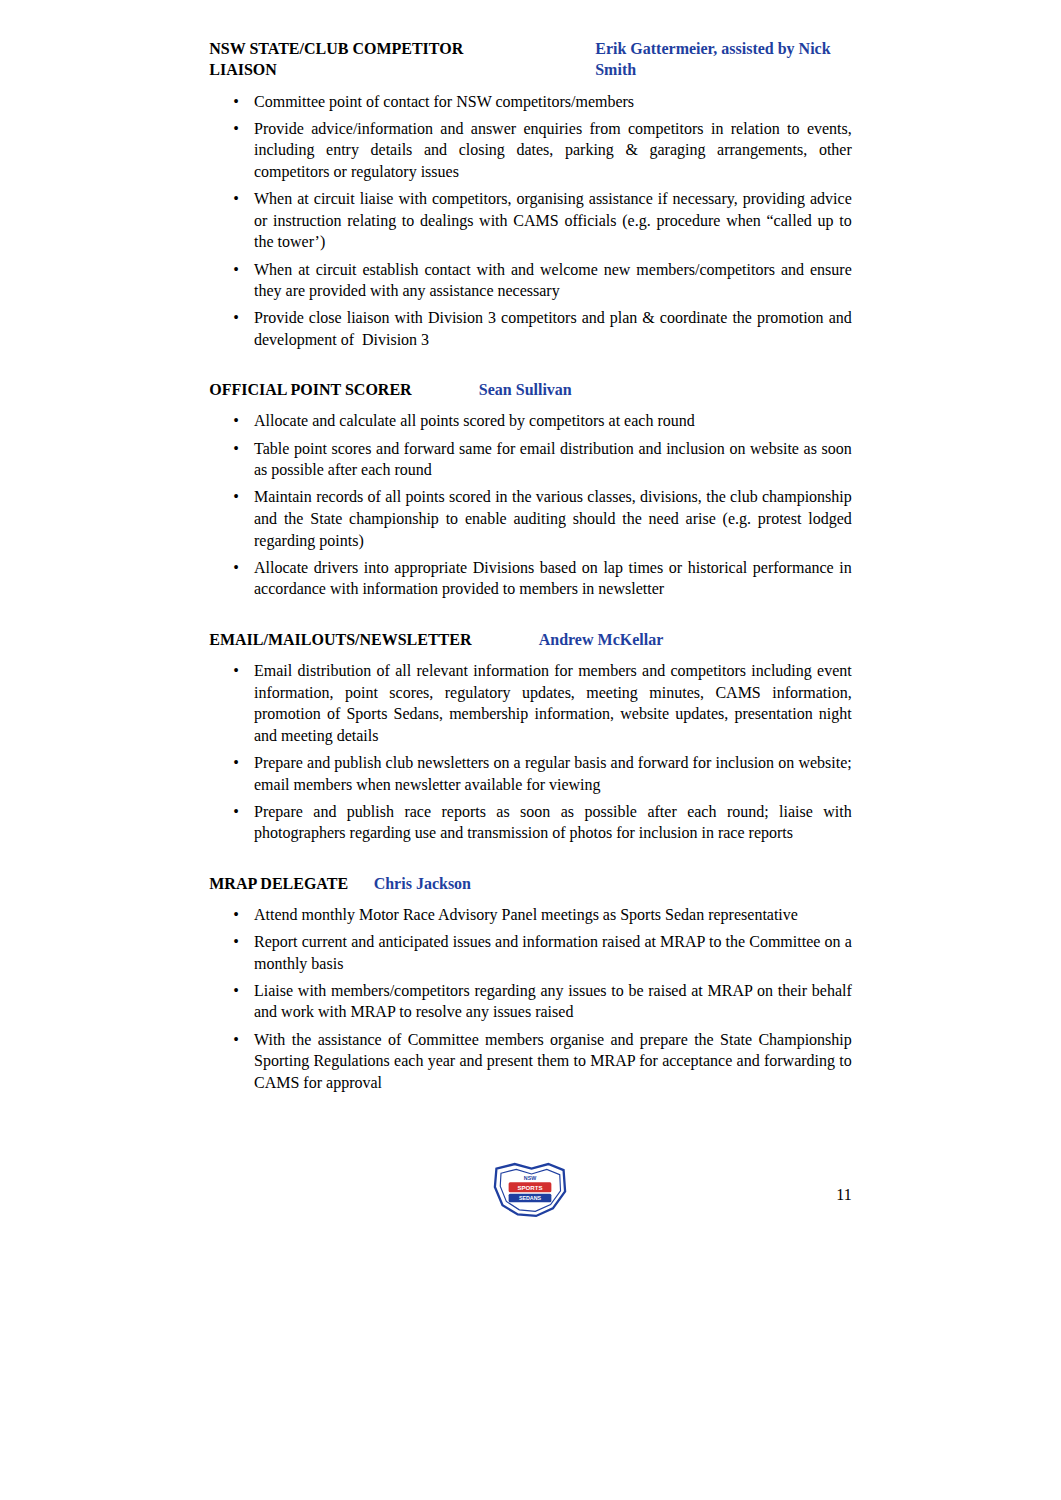NSW State/Club Competitor Liaison Erik Gattermeier, assisted by Nick Smith
Committee point of contact for NSW competitors/members
Provide advice/information and answer enquiries from competitors in relation to events, including entry details and closing dates, parking & garaging arrangements, other competitors or regulatory issues
When at circuit liaise with competitors, organising assistance if necessary, providing advice or instruction relating to dealings with CAMS officials (e.g. procedure when “called up to the tower’)
When at circuit establish contact with and welcome new members/competitors and ensure they are provided with any assistance necessary
Provide close liaison with Division 3 competitors and plan & coordinate the promotion and development of Division 3
Official Point Scorer Sean Sullivan
Allocate and calculate all points scored by competitors at each round
Table point scores and forward same for email distribution and inclusion on website as soon as possible after each round
Maintain records of all points scored in the various classes, divisions, the club championship and the State championship to enable auditing should the need arise (e.g. protest lodged regarding points)
Allocate drivers into appropriate Divisions based on lap times or historical performance in accordance with information provided to members in newsletter
Email/Mailouts/Newsletter Andrew McKellar
Email distribution of all relevant information for members and competitors including event information, point scores, regulatory updates, meeting minutes, CAMS information, promotion of Sports Sedans, membership information, website updates, presentation night and meeting details
Prepare and publish club newsletters on a regular basis and forward for inclusion on website; email members when newsletter available for viewing
Prepare and publish race reports as soon as possible after each round; liaise with photographers regarding use and transmission of photos for inclusion in race reports
MRAP Delegate Chris Jackson
Attend monthly Motor Race Advisory Panel meetings as Sports Sedan representative
Report current and anticipated issues and information raised at MRAP to the Committee on a monthly basis
Liaise with members/competitors regarding any issues to be raised at MRAP on their behalf and work with MRAP to resolve any issues raised
With the assistance of Committee members organise and prepare the State Championship Sporting Regulations each year and present them to MRAP for acceptance and forwarding to CAMS for approval
SPORTS SEDANS NSW 11